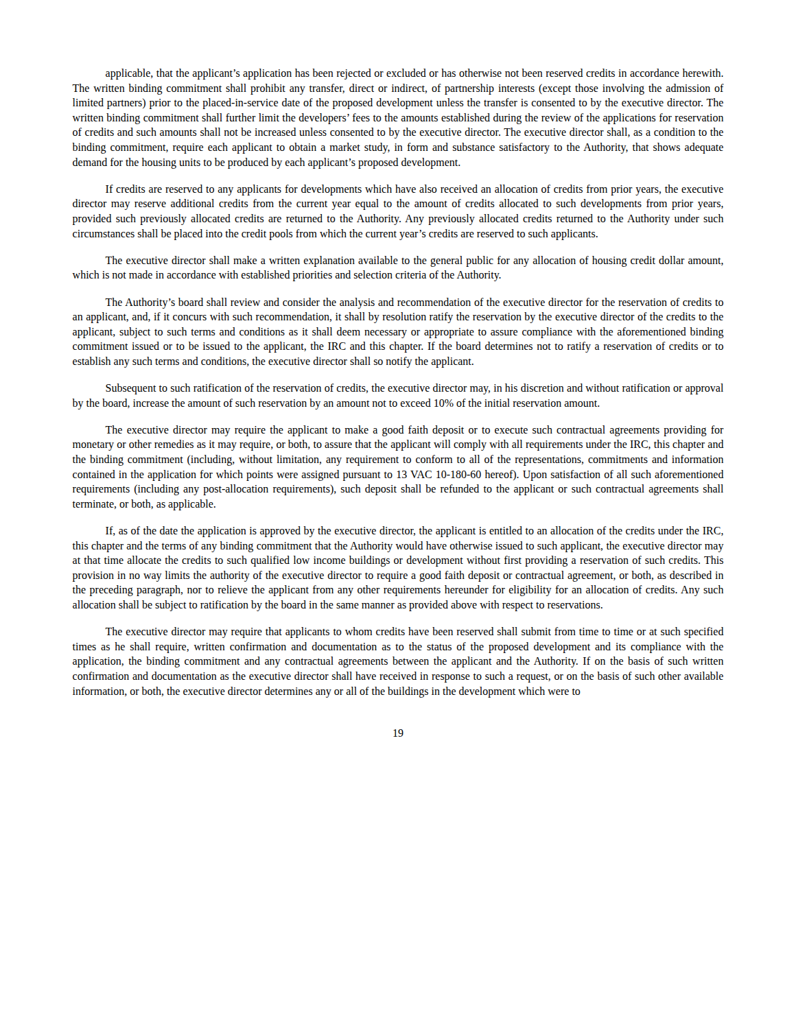applicable, that the applicant’s application has been rejected or excluded or has otherwise not been reserved credits in accordance herewith. The written binding commitment shall prohibit any transfer, direct or indirect, of partnership interests (except those involving the admission of limited partners) prior to the placed-in-service date of the proposed development unless the transfer is consented to by the executive director. The written binding commitment shall further limit the developers’ fees to the amounts established during the review of the applications for reservation of credits and such amounts shall not be increased unless consented to by the executive director. The executive director shall, as a condition to the binding commitment, require each applicant to obtain a market study, in form and substance satisfactory to the Authority, that shows adequate demand for the housing units to be produced by each applicant’s proposed development.
If credits are reserved to any applicants for developments which have also received an allocation of credits from prior years, the executive director may reserve additional credits from the current year equal to the amount of credits allocated to such developments from prior years, provided such previously allocated credits are returned to the Authority. Any previously allocated credits returned to the Authority under such circumstances shall be placed into the credit pools from which the current year’s credits are reserved to such applicants.
The executive director shall make a written explanation available to the general public for any allocation of housing credit dollar amount, which is not made in accordance with established priorities and selection criteria of the Authority.
The Authority’s board shall review and consider the analysis and recommendation of the executive director for the reservation of credits to an applicant, and, if it concurs with such recommendation, it shall by resolution ratify the reservation by the executive director of the credits to the applicant, subject to such terms and conditions as it shall deem necessary or appropriate to assure compliance with the aforementioned binding commitment issued or to be issued to the applicant, the IRC and this chapter. If the board determines not to ratify a reservation of credits or to establish any such terms and conditions, the executive director shall so notify the applicant.
Subsequent to such ratification of the reservation of credits, the executive director may, in his discretion and without ratification or approval by the board, increase the amount of such reservation by an amount not to exceed 10% of the initial reservation amount.
The executive director may require the applicant to make a good faith deposit or to execute such contractual agreements providing for monetary or other remedies as it may require, or both, to assure that the applicant will comply with all requirements under the IRC, this chapter and the binding commitment (including, without limitation, any requirement to conform to all of the representations, commitments and information contained in the application for which points were assigned pursuant to 13 VAC 10-180-60 hereof). Upon satisfaction of all such aforementioned requirements (including any post-allocation requirements), such deposit shall be refunded to the applicant or such contractual agreements shall terminate, or both, as applicable.
If, as of the date the application is approved by the executive director, the applicant is entitled to an allocation of the credits under the IRC, this chapter and the terms of any binding commitment that the Authority would have otherwise issued to such applicant, the executive director may at that time allocate the credits to such qualified low income buildings or development without first providing a reservation of such credits. This provision in no way limits the authority of the executive director to require a good faith deposit or contractual agreement, or both, as described in the preceding paragraph, nor to relieve the applicant from any other requirements hereunder for eligibility for an allocation of credits. Any such allocation shall be subject to ratification by the board in the same manner as provided above with respect to reservations.
The executive director may require that applicants to whom credits have been reserved shall submit from time to time or at such specified times as he shall require, written confirmation and documentation as to the status of the proposed development and its compliance with the application, the binding commitment and any contractual agreements between the applicant and the Authority. If on the basis of such written confirmation and documentation as the executive director shall have received in response to such a request, or on the basis of such other available information, or both, the executive director determines any or all of the buildings in the development which were to
19